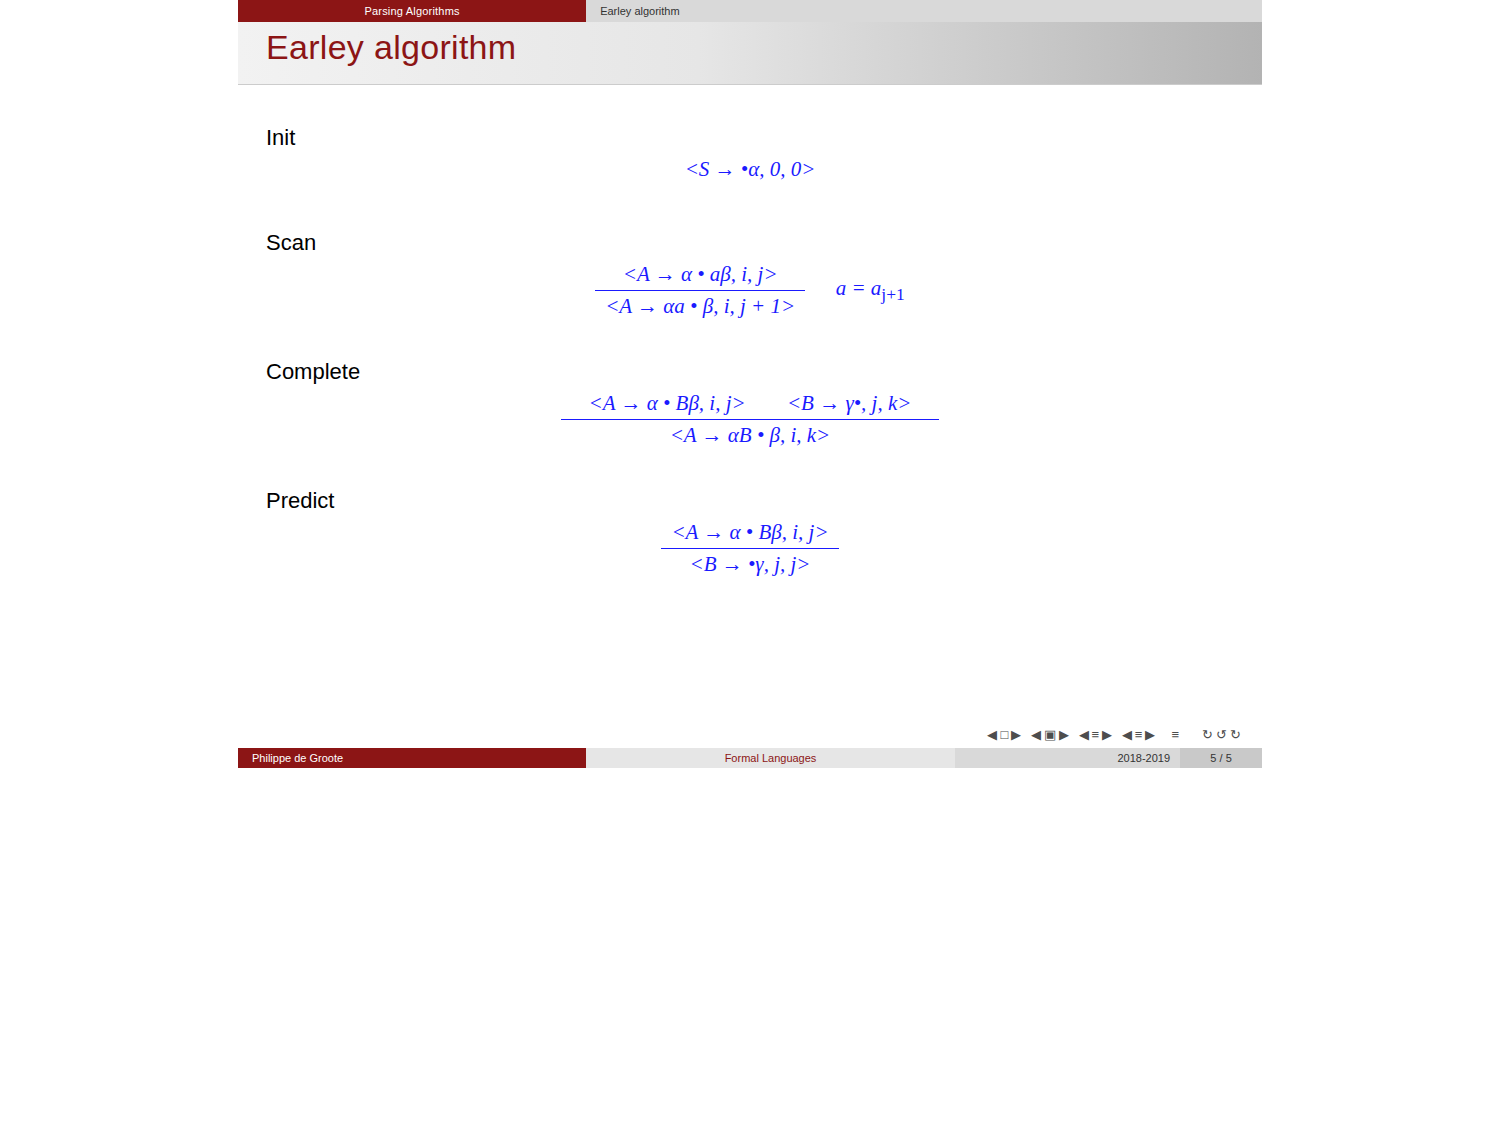Parsing Algorithms
Earley algorithm
Earley algorithm
Init
<S → •α, 0, 0>
Scan
<A → α • aβ, i, j>
<A → αa • β, i, j + 1>
a = aj+1
Complete
<A → α • Bβ, i, j> <B → γ•, j, k>
<A → αB • β, i, k>
Predict
<A → α • Bβ, i, j>
<B → •γ, j, j>
◀□▶ ◀▣▶ ◀≡▶ ◀≡▶ ≡ ↻↺↻
Philippe de Groote
Formal Languages
2018-2019
5 / 5